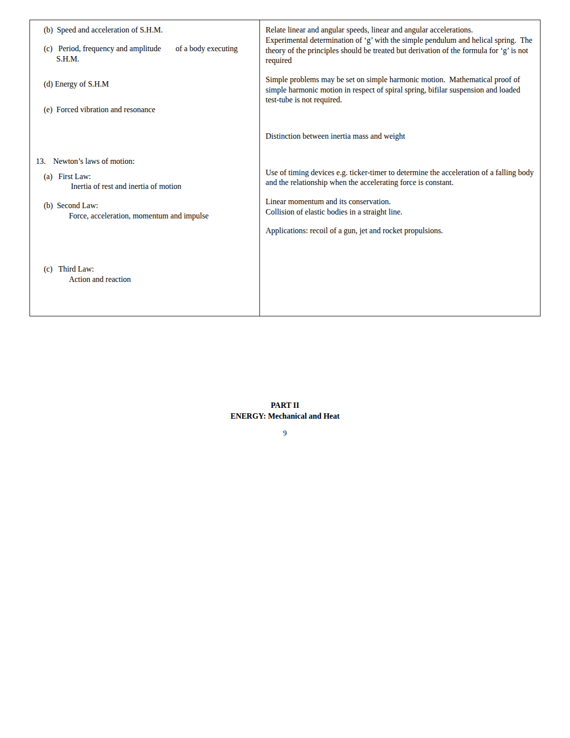| (b) Speed and acceleration of S.H.M. (c) Period, frequency and amplitude of a body executing S.H.M. (d) Energy of S.H.M (e) Forced vibration and resonance 13. Newton’s laws of motion: (a) First Law: Inertia of rest and inertia of motion (b) Second Law: Force, acceleration, momentum and impulse (c) Third Law: Action and reaction | Relate linear and angular speeds, linear and angular accelerations. Experimental determination of ‘g’ with the simple pendulum and helical spring. The theory of the principles should be treated but derivation of the formula for ‘g’ is not required Simple problems may be set on simple harmonic motion. Mathematical proof of simple harmonic motion in respect of spiral spring, bifilar suspension and loaded test-tube is not required. Distinction between inertia mass and weight Use of timing devices e.g. ticker-timer to determine the acceleration of a falling body and the relationship when the accelerating force is constant. Linear momentum and its conservation. Collision of elastic bodies in a straight line. Applications: recoil of a gun, jet and rocket propulsions. |
PART II
ENERGY: Mechanical and Heat
9